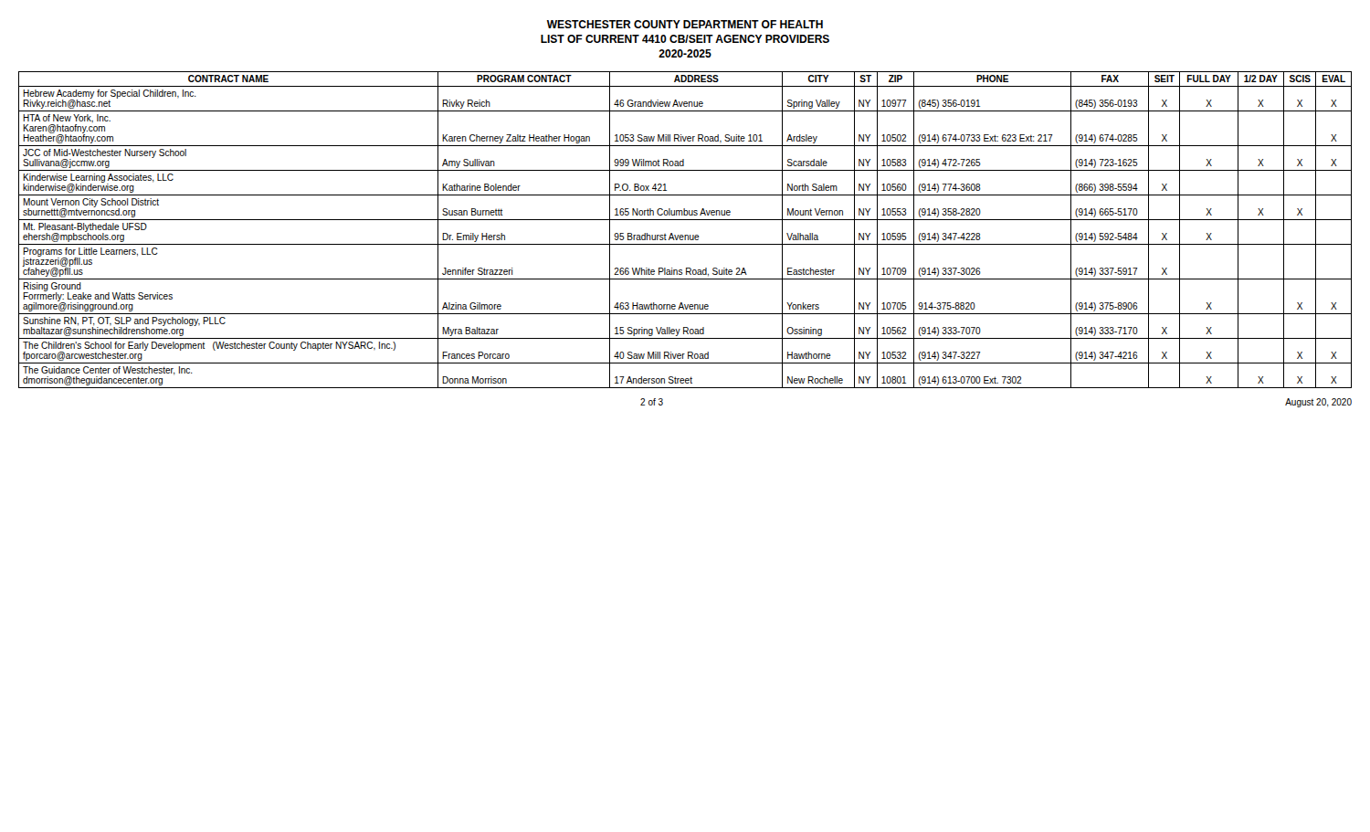WESTCHESTER COUNTY DEPARTMENT OF HEALTH
LIST OF CURRENT 4410 CB/SEIT AGENCY PROVIDERS
2020-2025
| CONTRACT NAME | PROGRAM CONTACT | ADDRESS | CITY | ST | ZIP | PHONE | FAX | SEIT | FULL DAY | 1/2 DAY | SCIS | EVAL |
| --- | --- | --- | --- | --- | --- | --- | --- | --- | --- | --- | --- | --- |
| Hebrew Academy for Special Children, Inc. Rivky.reich@hasc.net | Rivky Reich | 46 Grandview Avenue | Spring Valley | NY | 10977 | (845) 356-0191 | (845) 356-0193 | X | X | X | X | X |
| HTA of New York, Inc. Karen@htaofny.com Heather@htaofny.com | Karen Cherney Zaltz Heather Hogan | 1053 Saw Mill River Road, Suite 101 | Ardsley | NY | 10502 | (914) 674-0733 Ext: 623 Ext: 217 | (914) 674-0285 | X | | | | X |
| JCC of Mid-Westchester Nursery School Sullivana@jccmw.org | Amy Sullivan | 999 Wilmot Road | Scarsdale | NY | 10583 | (914) 472-7265 | (914) 723-1625 | | X | X | X | X |
| Kinderwise Learning Associates, LLC kinderwise@kinderwise.org | Katharine Bolender | P.O. Box 421 | North Salem | NY | 10560 | (914) 774-3608 | (866) 398-5594 | X | | | | |
| Mount Vernon City School District sburnettt@mtvernoncsd.org | Susan Burnettt | 165 North Columbus Avenue | Mount Vernon | NY | 10553 | (914) 358-2820 | (914) 665-5170 | | X | X | X | |
| Mt. Pleasant-Blythedale UFSD ehersh@mpbschools.org | Dr. Emily Hersh | 95 Bradhurst Avenue | Valhalla | NY | 10595 | (914) 347-4228 | (914) 592-5484 | X | X | | | |
| Programs for Little Learners, LLC jstrazzeri@pfll.us cfahey@pfll.us | Jennifer Strazzeri | 266 White Plains Road, Suite 2A | Eastchester | NY | 10709 | (914) 337-3026 | (914) 337-5917 | X | | | | |
| Rising Ground Forrmerly: Leake and Watts Services agilmore@risingground.org | Alzina Gilmore | 463 Hawthorne Avenue | Yonkers | NY | 10705 | 914-375-8820 | (914) 375-8906 | | X | | X | X |
| Sunshine RN, PT, OT, SLP and Psychology, PLLC mbaltazar@sunshinechildrenshome.org | Myra Baltazar | 15 Spring Valley Road | Ossining | NY | 10562 | (914) 333-7070 | (914) 333-7170 | X | X | | | |
| The Children's School for Early Development (Westchester County Chapter NYSARC, Inc.) fporcaro@arcwestchester.org | Frances Porcaro | 40 Saw Mill River Road | Hawthorne | NY | 10532 | (914) 347-3227 | (914) 347-4216 | X | X | | X | X |
| The Guidance Center of Westchester, Inc. dmorrison@theguidancecenter.org | Donna Morrison | 17 Anderson Street | New Rochelle | NY | 10801 | (914) 613-0700 Ext. 7302 | | | X | X | X | X |
2 of 3 August 20, 2020